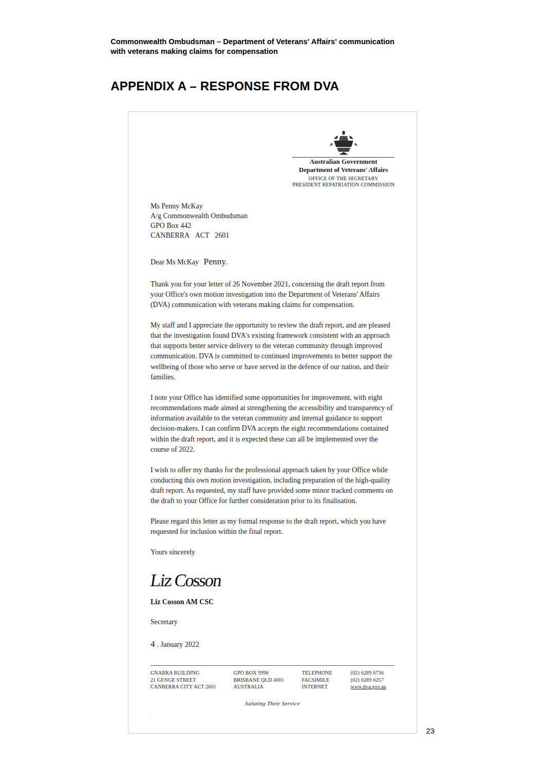Commonwealth Ombudsman – Department of Veterans' Affairs' communication with veterans making claims for compensation
APPENDIX A – RESPONSE FROM DVA
Australian Government
Department of Veterans' Affairs
OFFICE OF THE SECRETARY
PRESIDENT REPATRIATION COMMISSION
Ms Penny McKay
A/g Commonwealth Ombudsman
GPO Box 442
CANBERRA ACT 2601
Dear Ms McKay Penny.
Thank you for your letter of 26 November 2021, concerning the draft report from your Office's own motion investigation into the Department of Veterans' Affairs (DVA) communication with veterans making claims for compensation.
My staff and I appreciate the opportunity to review the draft report, and are pleased that the investigation found DVA's existing framework consistent with an approach that supports better service delivery to the veteran community through improved communication. DVA is committed to continued improvements to better support the wellbeing of those who serve or have served in the defence of our nation, and their families.
I note your Office has identified some opportunities for improvement, with eight recommendations made aimed at strengthening the accessibility and transparency of information available to the veteran community and internal guidance to support decision-makers. I can confirm DVA accepts the eight recommendations contained within the draft report, and it is expected these can all be implemented over the course of 2022.
I wish to offer my thanks for the professional approach taken by your Office while conducting this own motion investigation, including preparation of the high-quality draft report. As requested, my staff have provided some minor tracked comments on the draft to your Office for further consideration prior to its finalisation.
Please regard this letter as my formal response to the draft report, which you have requested for inclusion within the final report.
Yours sincerely
Liz Cosson
Liz Cosson AM CSC
Secretary
4. January 2022
| GNABRA BUILDING 21 GENGE STREET CANBERRA CITY ACT 2601 | GPO BOX 9998 BRISBANE QLD 4001 AUSTRALIA | TELEPHONE FACSIMILE INTERNET | (02) 6289 6736 (02) 6289 6257 www.dva.gov.au |
Saluting Their Service
.
23